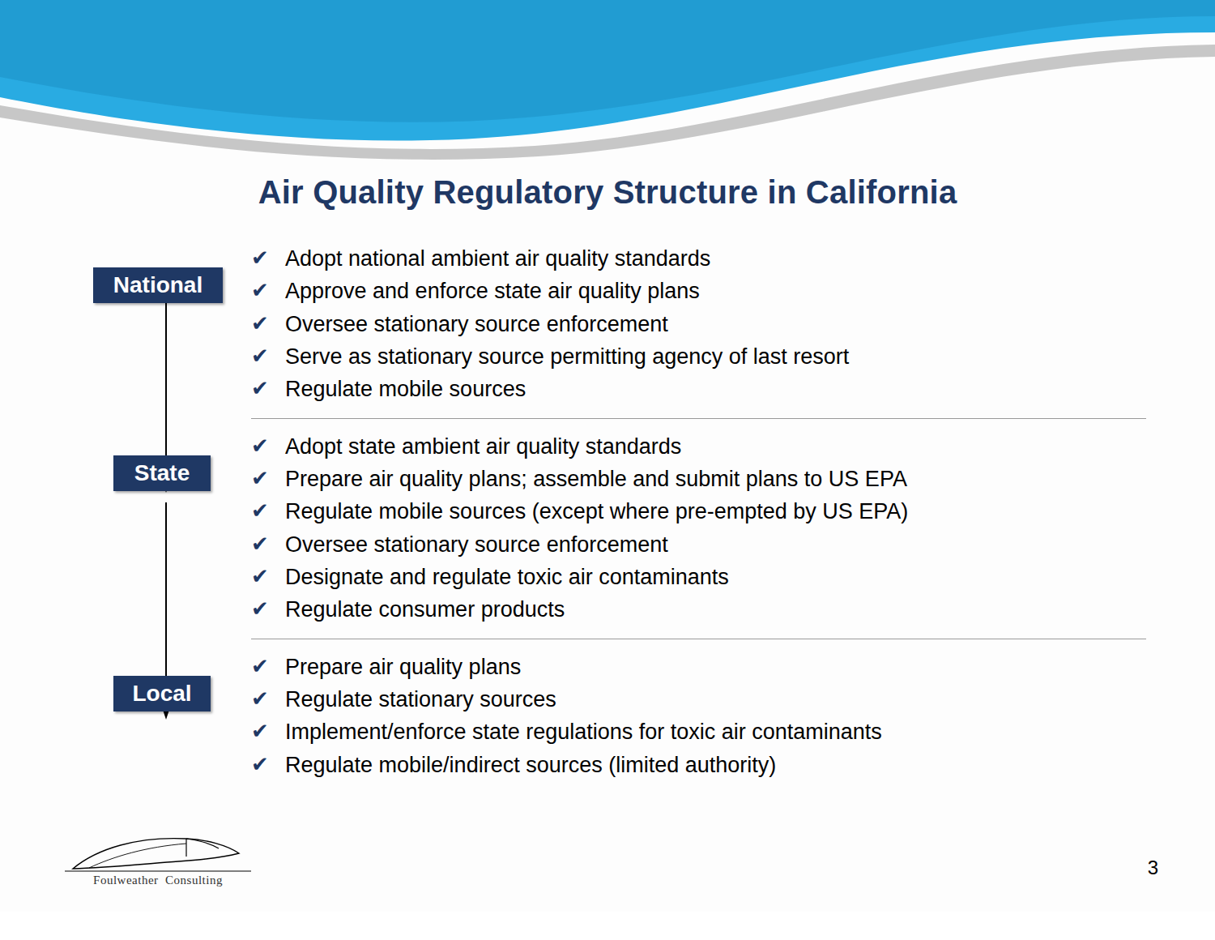Air Quality Regulatory Structure in California
National
Adopt national ambient air quality standards
Approve and enforce state air quality plans
Oversee stationary source enforcement
Serve as stationary source permitting agency of last resort
Regulate mobile sources
State
Adopt state ambient air quality standards
Prepare air quality plans; assemble and submit plans to US EPA
Regulate mobile sources (except where pre-empted by US EPA)
Oversee stationary source enforcement
Designate and regulate toxic air contaminants
Regulate consumer products
Local
Prepare air quality plans
Regulate stationary sources
Implement/enforce state regulations for toxic air contaminants
Regulate mobile/indirect sources (limited authority)
Foulweather Consulting
3